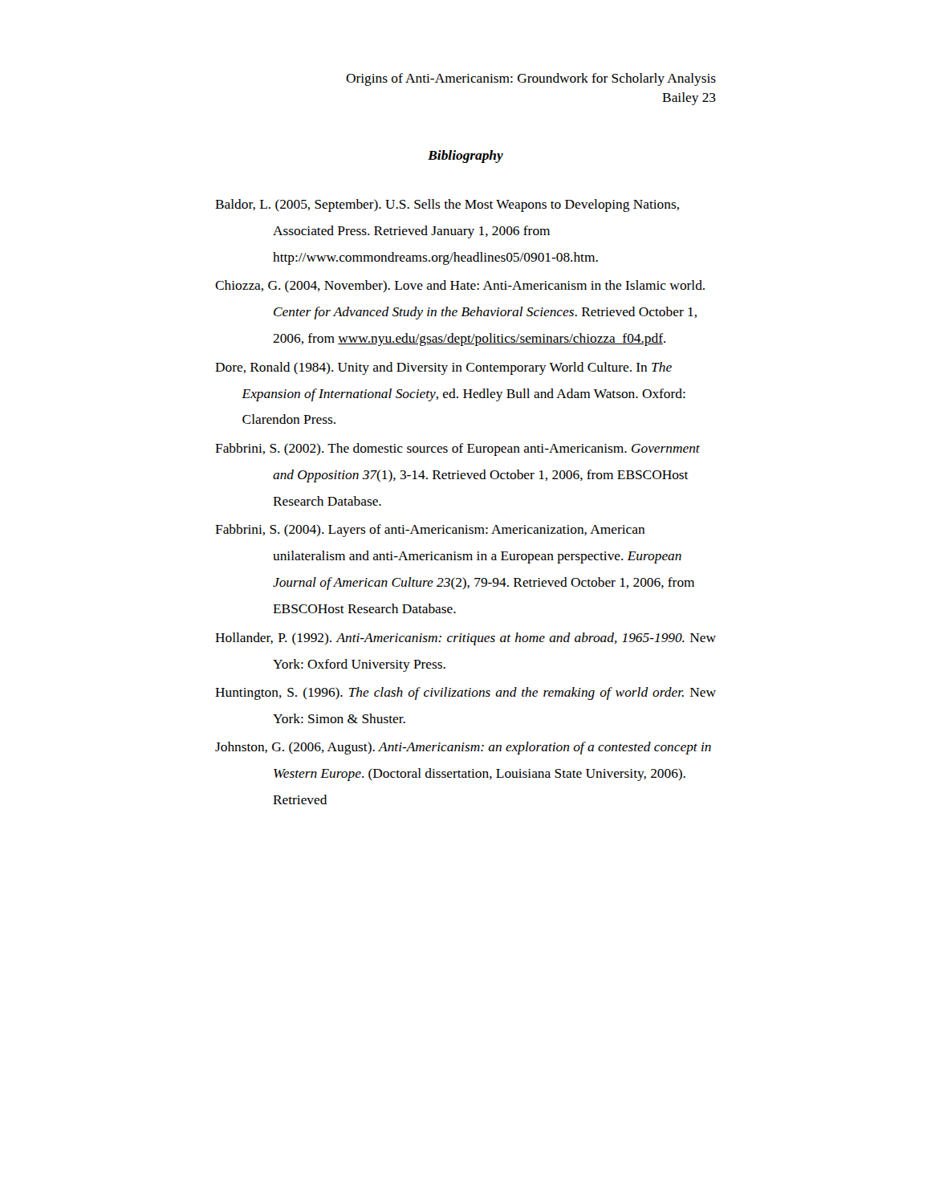Origins of Anti-Americanism: Groundwork for Scholarly Analysis Bailey 23
Bibliography
Baldor, L. (2005, September). U.S. Sells the Most Weapons to Developing Nations, Associated Press. Retrieved January 1, 2006 from http://www.commondreams.org/headlines05/0901-08.htm.
Chiozza, G. (2004, November). Love and Hate: Anti-Americanism in the Islamic world. Center for Advanced Study in the Behavioral Sciences. Retrieved October 1, 2006, from www.nyu.edu/gsas/dept/politics/seminars/chiozza_f04.pdf.
Dore, Ronald (1984). Unity and Diversity in Contemporary World Culture. In The Expansion of International Society, ed. Hedley Bull and Adam Watson. Oxford: Clarendon Press.
Fabbrini, S. (2002). The domestic sources of European anti-Americanism. Government and Opposition 37(1), 3-14. Retrieved October 1, 2006, from EBSCOHost Research Database.
Fabbrini, S. (2004). Layers of anti-Americanism: Americanization, American unilateralism and anti-Americanism in a European perspective. European Journal of American Culture 23(2), 79-94. Retrieved October 1, 2006, from EBSCOHost Research Database.
Hollander, P. (1992). Anti-Americanism: critiques at home and abroad, 1965-1990. New York: Oxford University Press.
Huntington, S. (1996). The clash of civilizations and the remaking of world order. New York: Simon & Shuster.
Johnston, G. (2006, August). Anti-Americanism: an exploration of a contested concept in Western Europe. (Doctoral dissertation, Louisiana State University, 2006). Retrieved